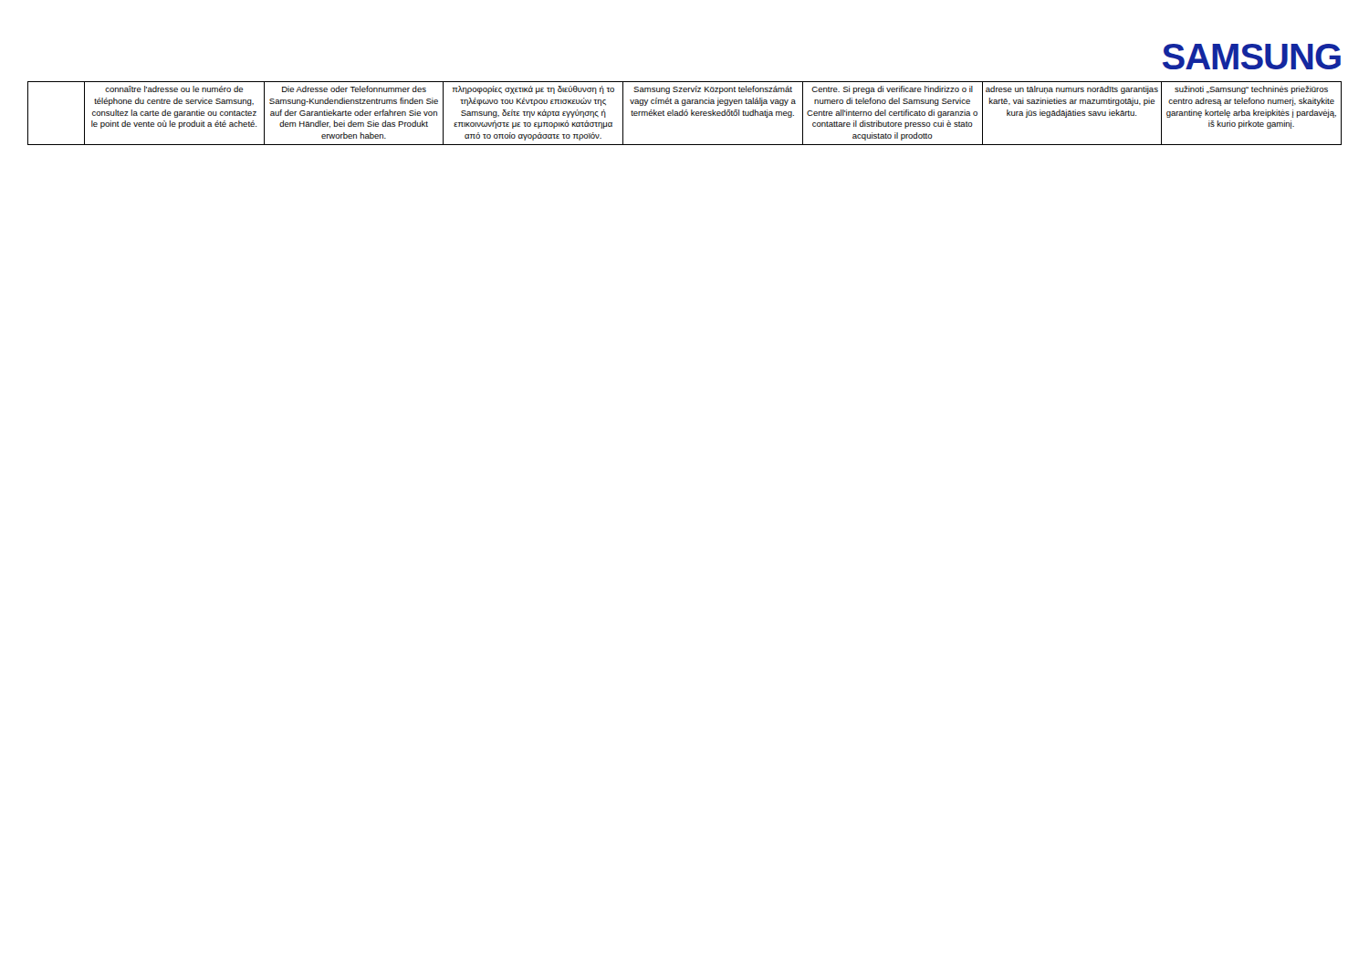SAMSUNG
| | connaître l'adresse ou le numéro de téléphone du centre de service Samsung, consultez la carte de garantie ou contactez le point de vente où le produit a été acheté. | Die Adresse oder Telefonnummer des Samsung-Kundendienstzentrums finden Sie auf der Garantiekarte oder erfahren Sie von dem Händler, bei dem Sie das Produkt erworben haben. | πληροφορίες σχετικά με τη διεύθυνση ή το τηλέφωνο του Κέντρου επισκευών της Samsung, δείτε την κάρτα εγγύησης ή επικοινωνήστε με το εμπορικό κατάστημα από το οποίο αγοράσατε το προϊόν. | Samsung Szervíz Központ telefonszámát vagy címét a garancia jegyen találja vagy a terméket eladó kereskedőtől tudhatja meg. | Centre. Si prega di verificare l'indirizzo o il numero di telefono del Samsung Service Centre all'interno del certificato di garanzia o contattare il distributore presso cui è stato acquistato il prodotto | adrese un tālruņa numurs norādīts garantijas kartē, vai sazinieties ar mazumtirgotāju, pie kura jūs iegādājāties savu iekārtu. | sužinoti „Samsung“ techninės priežiūros centro adresą ar telefono numerį, skaitykite garantinę kortelę arba kreipkitės į pardavėją, iš kurio pirkote gaminį. |